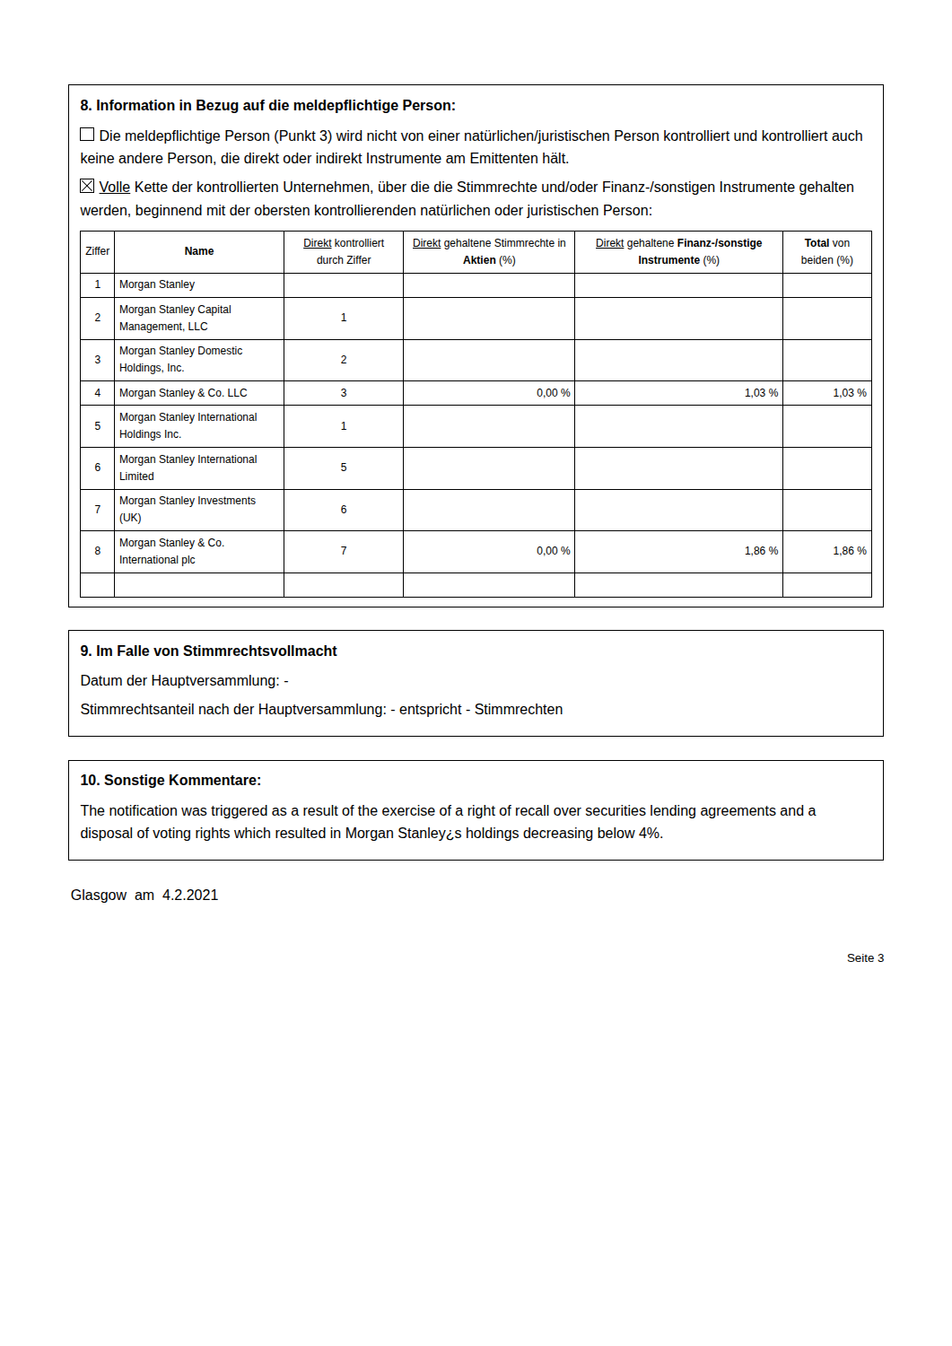8. Information in Bezug auf die meldepflichtige Person:
Die meldepflichtige Person (Punkt 3) wird nicht von einer natürlichen/juristischen Person kontrolliert und kontrolliert auch keine andere Person, die direkt oder indirekt Instrumente am Emittenten hält.
Volle Kette der kontrollierten Unternehmen, über die die Stimmrechte und/oder Finanz-/sonstigen Instrumente gehalten werden, beginnend mit der obersten kontrollierenden natürlichen oder juristischen Person:
| Ziffer | Name | Direkt kontrolliert durch Ziffer | Direkt gehaltene Stimmrechte in Aktien (%) | Direkt gehaltene Finanz-/sonstige Instrumente (%) | Total von beiden (%) |
| --- | --- | --- | --- | --- | --- |
| 1 | Morgan Stanley | | | | |
| 2 | Morgan Stanley Capital Management, LLC | 1 | | | |
| 3 | Morgan Stanley Domestic Holdings, Inc. | 2 | | | |
| 4 | Morgan Stanley & Co. LLC | 3 | 0,00 % | 1,03 % | 1,03 % |
| 5 | Morgan Stanley International Holdings Inc. | 1 | | | |
| 6 | Morgan Stanley International Limited | 5 | | | |
| 7 | Morgan Stanley Investments (UK) | 6 | | | |
| 8 | Morgan Stanley & Co. International plc | 7 | 0,00 % | 1,86 % | 1,86 % |
9. Im Falle von Stimmrechtsvollmacht
Datum der Hauptversammlung: -
Stimmrechtsanteil nach der Hauptversammlung: - entspricht - Stimmrechten
10. Sonstige Kommentare:
The notification was triggered as a result of the exercise of a right of recall over securities lending agreements and a disposal of voting rights which resulted in Morgan Stanley¿s holdings decreasing below 4%.
Glasgow am 4.2.2021
Seite 3